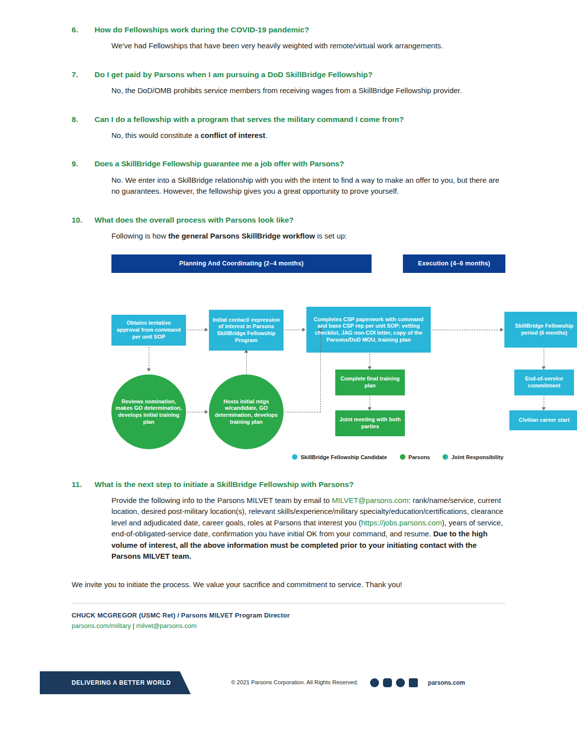How do Fellowships work during the COVID-19 pandemic?
We’ve had Fellowships that have been very heavily weighted with remote/virtual work arrangements.
Do I get paid by Parsons when I am pursuing a DoD SkillBridge Fellowship?
No, the DoD/OMB prohibits service members from receiving wages from a SkillBridge Fellowship provider.
Can I do a fellowship with a program that serves the military command I come from?
No, this would constitute a conflict of interest.
Does a SkillBridge Fellowship guarantee me a job offer with Parsons?
No. We enter into a SkillBridge relationship with you with the intent to find a way to make an offer to you, but there are no guarantees. However, the fellowship gives you a great opportunity to prove yourself.
What does the overall process with Parsons look like?
Following is how the general Parsons SkillBridge workflow is set up:
Planning And Coordinating (2–4 months)
Execution (4–6 months)
Obtains tentative approval from command per unit SOP
Initial contact/ expression of interest in Parsons SkillBridge Fellowship Program
Completes CSP paperwork with command and base CSP rep per unit SOP: vetting checklist, JAG non-COI letter, copy of the Parsons/DoD MOU, training plan
SkillBridge Fellowship period (6 months)
Reviews nomination, makes GO determination, develops initial training plan
Hosts initial mtgs w/candidate, GO determination, develops training plan
Complete final training plan
Joint meeting with both parties
End-of-service commitment
Civilian career start
SkillBridge Fellowship Candidate
Parsons
Joint Responsibility
What is the next step to initiate a SkillBridge Fellowship with Parsons?
Provide the following info to the Parsons MILVET team by email to MILVET@parsons.com: rank/name/service, current location, desired post-military location(s), relevant skills/experience/military specialty/education/certifications, clearance level and adjudicated date, career goals, roles at Parsons that interest you (https://jobs.parsons.com), years of service, end-of-obligated-service date, confirmation you have initial OK from your command, and resume. Due to the high volume of interest, all the above information must be completed prior to your initiating contact with the Parsons MILVET team.
We invite you to initiate the process. We value your sacrifice and commitment to service. Thank you!
CHUCK MCGREGOR (USMC Ret) / Parsons MILVET Program Director
parsons.com/military | milvet@parsons.com
DELIVERING A BETTER WORLD
© 2021 Parsons Corporation. All Rights Reserved. parsons.com